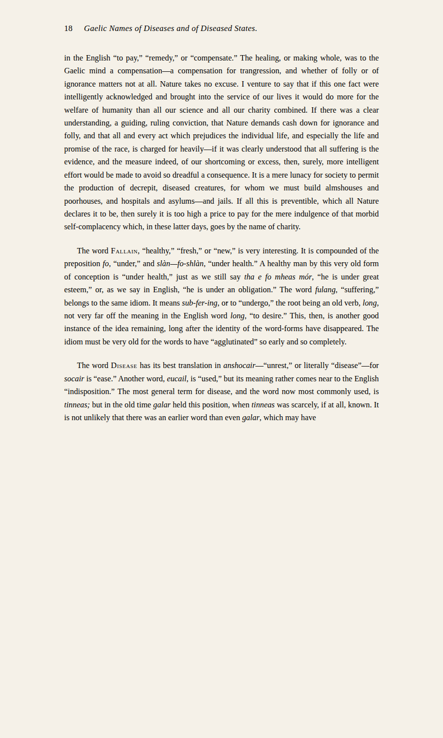18 Gaelic Names of Diseases and of Diseased States.
in the English “to pay,” “remedy,” or “compensate.” The healing, or making whole, was to the Gaelic mind a compensation—a compensation for trangression, and whether of folly or of ignorance matters not at all. Nature takes no excuse. I venture to say that if this one fact were intelligently acknowledged and brought into the service of our lives it would do more for the welfare of humanity than all our science and all our charity combined. If there was a clear understanding, a guiding, ruling conviction, that Nature demands cash down for ignorance and folly, and that all and every act which prejudices the individual life, and especially the life and promise of the race, is charged for heavily—if it was clearly understood that all suffering is the evidence, and the measure indeed, of our shortcoming or excess, then, surely, more intelligent effort would be made to avoid so dreadful a consequence. It is a mere lunacy for society to permit the production of decrepit, diseased creatures, for whom we must build almshouses and poorhouses, and hospitals and asylums—and jails. If all this is preventible, which all Nature declares it to be, then surely it is too high a price to pay for the mere indulgence of that morbid self-complacency which, in these latter days, goes by the name of charity.
The word Fallain, “healthy,” “fresh,” or “new,” is very interesting. It is compounded of the preposition fo, “under,” and slàn—fo-shlàn, “under health.” A healthy man by this very old form of conception is “under health,” just as we still say tha e fo mheas mór, “he is under great esteem,” or, as we say in English, “he is under an obligation.” The word fulang, “suffering,” belongs to the same idiom. It means sub-fer-ing, or to “undergo,” the root being an old verb, long, not very far off the meaning in the English word long, “to desire.” This, then, is another good instance of the idea remaining, long after the identity of the word-forms have disappeared. The idiom must be very old for the words to have “agglutinated” so early and so completely.
The word Disease has its best translation in anshocair—“unrest,” or literally “disease”—for socair is “ease.” Another word, eucail, is “used,” but its meaning rather comes near to the English “indisposition.” The most general term for disease, and the word now most commonly used, is tinneas; but in the old time galar held this position, when tinneas was scarcely, if at all, known. It is not unlikely that there was an earlier word than even galar, which may have